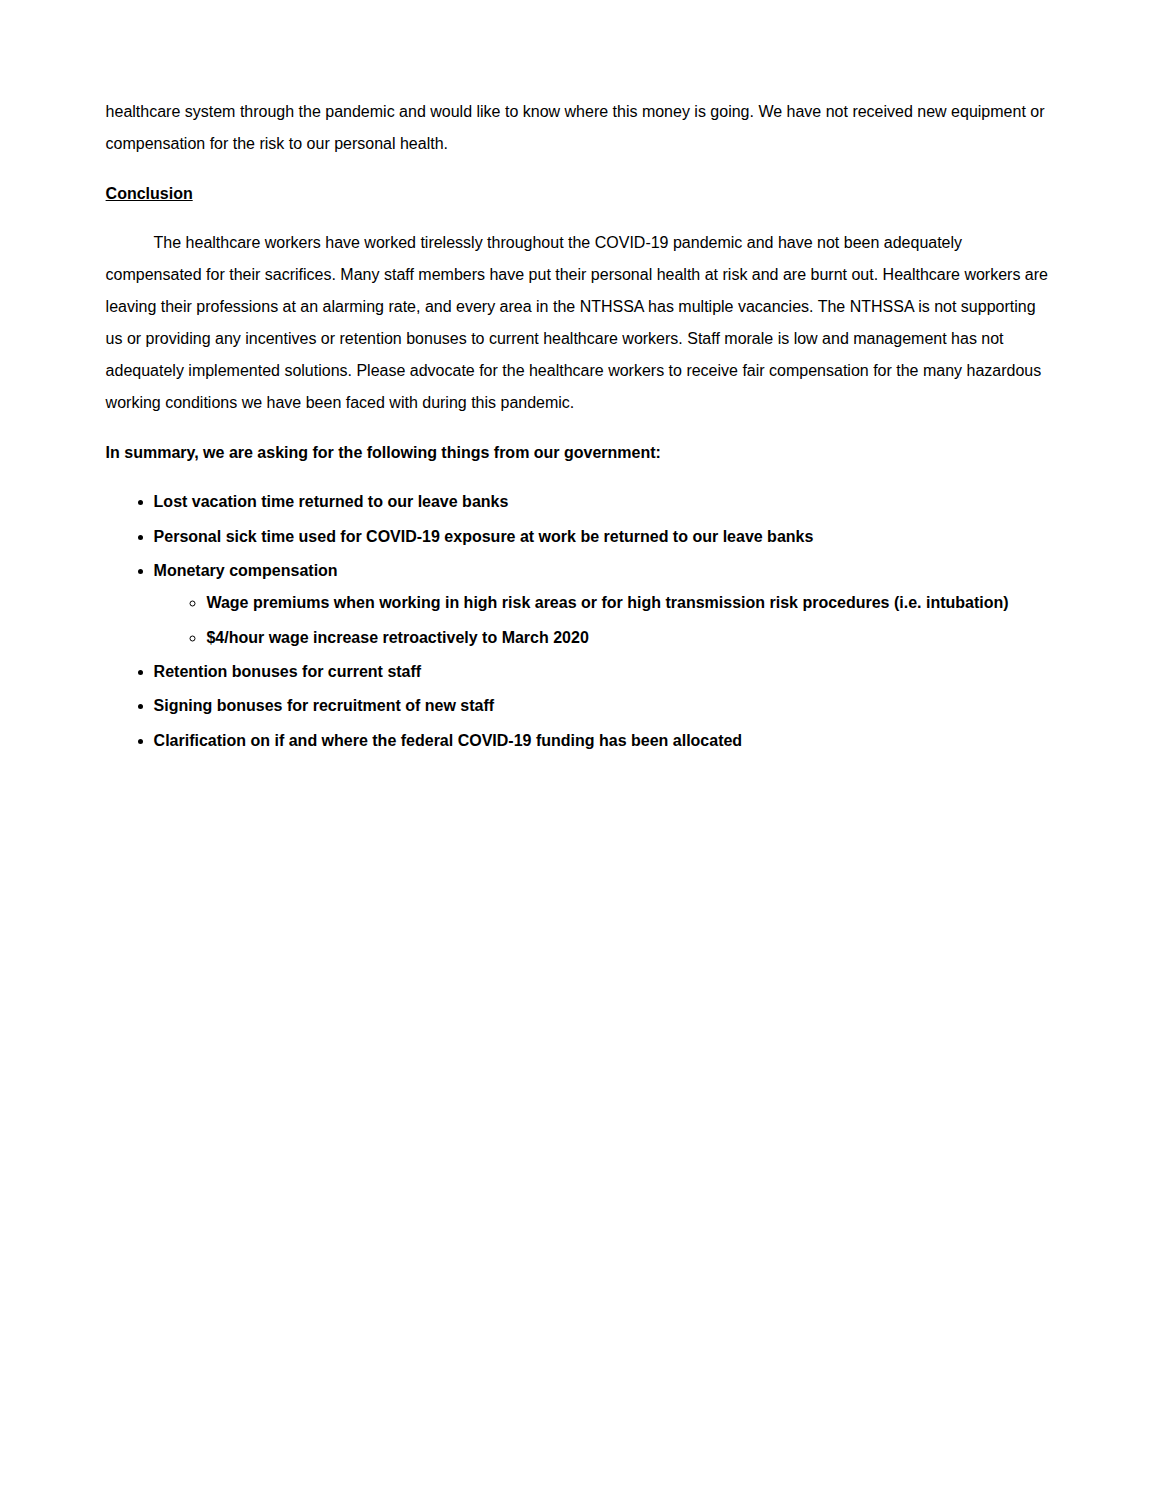healthcare system through the pandemic and would like to know where this money is going. We have not received new equipment or compensation for the risk to our personal health.
Conclusion
The healthcare workers have worked tirelessly throughout the COVID-19 pandemic and have not been adequately compensated for their sacrifices. Many staff members have put their personal health at risk and are burnt out. Healthcare workers are leaving their professions at an alarming rate, and every area in the NTHSSA has multiple vacancies. The NTHSSA is not supporting us or providing any incentives or retention bonuses to current healthcare workers. Staff morale is low and management has not adequately implemented solutions. Please advocate for the healthcare workers to receive fair compensation for the many hazardous working conditions we have been faced with during this pandemic.
In summary, we are asking for the following things from our government:
Lost vacation time returned to our leave banks
Personal sick time used for COVID-19 exposure at work be returned to our leave banks
Monetary compensation
Wage premiums when working in high risk areas or for high transmission risk procedures (i.e. intubation)
$4/hour wage increase retroactively to March 2020
Retention bonuses for current staff
Signing bonuses for recruitment of new staff
Clarification on if and where the federal COVID-19 funding has been allocated